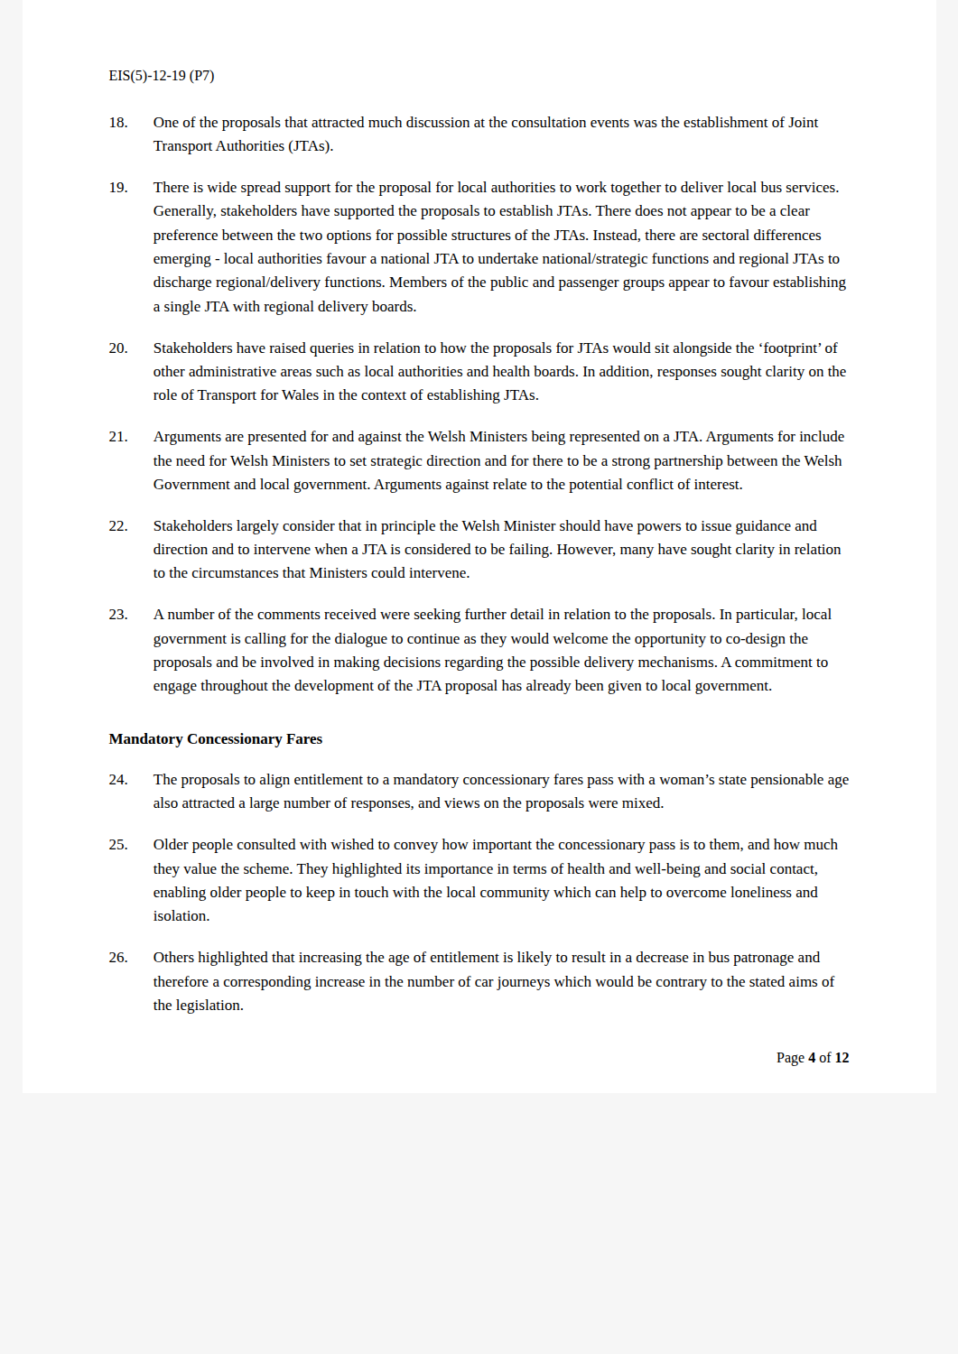EIS(5)-12-19 (P7)
One of the proposals that attracted much discussion at the consultation events was the establishment of Joint Transport Authorities (JTAs).
There is wide spread support for the proposal for local authorities to work together to deliver local bus services. Generally, stakeholders have supported the proposals to establish JTAs. There does not appear to be a clear preference between the two options for possible structures of the JTAs. Instead, there are sectoral differences emerging - local authorities favour a national JTA to undertake national/strategic functions and regional JTAs to discharge regional/delivery functions. Members of the public and passenger groups appear to favour establishing a single JTA with regional delivery boards.
Stakeholders have raised queries in relation to how the proposals for JTAs would sit alongside the ‘footprint’ of other administrative areas such as local authorities and health boards. In addition, responses sought clarity on the role of Transport for Wales in the context of establishing JTAs.
Arguments are presented for and against the Welsh Ministers being represented on a JTA. Arguments for include the need for Welsh Ministers to set strategic direction and for there to be a strong partnership between the Welsh Government and local government. Arguments against relate to the potential conflict of interest.
Stakeholders largely consider that in principle the Welsh Minister should have powers to issue guidance and direction and to intervene when a JTA is considered to be failing. However, many have sought clarity in relation to the circumstances that Ministers could intervene.
A number of the comments received were seeking further detail in relation to the proposals. In particular, local government is calling for the dialogue to continue as they would welcome the opportunity to co-design the proposals and be involved in making decisions regarding the possible delivery mechanisms. A commitment to engage throughout the development of the JTA proposal has already been given to local government.
Mandatory Concessionary Fares
The proposals to align entitlement to a mandatory concessionary fares pass with a woman’s state pensionable age also attracted a large number of responses, and views on the proposals were mixed.
Older people consulted with wished to convey how important the concessionary pass is to them, and how much they value the scheme. They highlighted its importance in terms of health and well-being and social contact, enabling older people to keep in touch with the local community which can help to overcome loneliness and isolation.
Others highlighted that increasing the age of entitlement is likely to result in a decrease in bus patronage and therefore a corresponding increase in the number of car journeys which would be contrary to the stated aims of the legislation.
Page 4 of 12